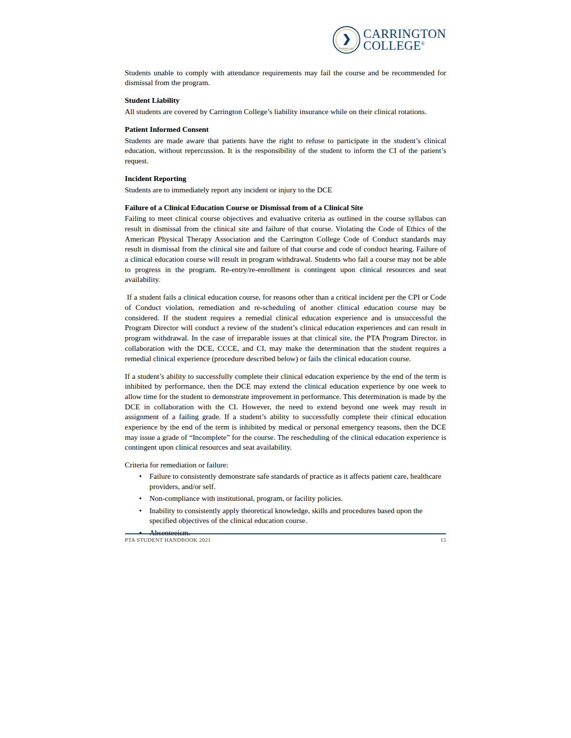❯
FOUNDED 1967
CARRINGTON COLLEGE®
Students unable to comply with attendance requirements may fail the course and be recommended for dismissal from the program.
Student Liability
All students are covered by Carrington College’s liability insurance while on their clinical rotations.
Patient Informed Consent
Students are made aware that patients have the right to refuse to participate in the student’s clinical education, without repercussion. It is the responsibility of the student to inform the CI of the patient’s request.
Incident Reporting
Students are to immediately report any incident or injury to the DCE
Failure of a Clinical Education Course or Dismissal from of a Clinical Site
Failing to meet clinical course objectives and evaluative criteria as outlined in the course syllabus can result in dismissal from the clinical site and failure of that course. Violating the Code of Ethics of the American Physical Therapy Association and the Carrington College Code of Conduct standards may result in dismissal from the clinical site and failure of that course and code of conduct hearing. Failure of a clinical education course will result in program withdrawal. Students who fail a course may not be able to progress in the program. Re-entry/re-enrollment is contingent upon clinical resources and seat availability.
If a student fails a clinical education course, for reasons other than a critical incident per the CPI or Code of Conduct violation, remediation and re-scheduling of another clinical education course may be considered. If the student requires a remedial clinical education experience and is unsuccessful the Program Director will conduct a review of the student’s clinical education experiences and can result in program withdrawal. In the case of irreparable issues at that clinical site, the PTA Program Director, in collaboration with the DCE, CCCE, and CI, may make the determination that the student requires a remedial clinical experience (procedure described below) or fails the clinical education course.
If a student’s ability to successfully complete their clinical education experience by the end of the term is inhibited by performance, then the DCE may extend the clinical education experience by one week to allow time for the student to demonstrate improvement in performance. This determination is made by the DCE in collaboration with the CI. However, the need to extend beyond one week may result in assignment of a failing grade. If a student’s ability to successfully complete their clinical education experience by the end of the term is inhibited by medical or personal emergency reasons, then the DCE may issue a grade of “Incomplete” for the course. The rescheduling of the clinical education experience is contingent upon clinical resources and seat availability.
Criteria for remediation or failure:
Failure to consistently demonstrate safe standards of practice as it affects patient care, healthcare providers, and/or self.
Non-compliance with institutional, program, or facility policies.
Inability to consistently apply theoretical knowledge, skills and procedures based upon the specified objectives of the clinical education course.
Absenteeism.
PTA STUDENT HANDBOOK 2021 15